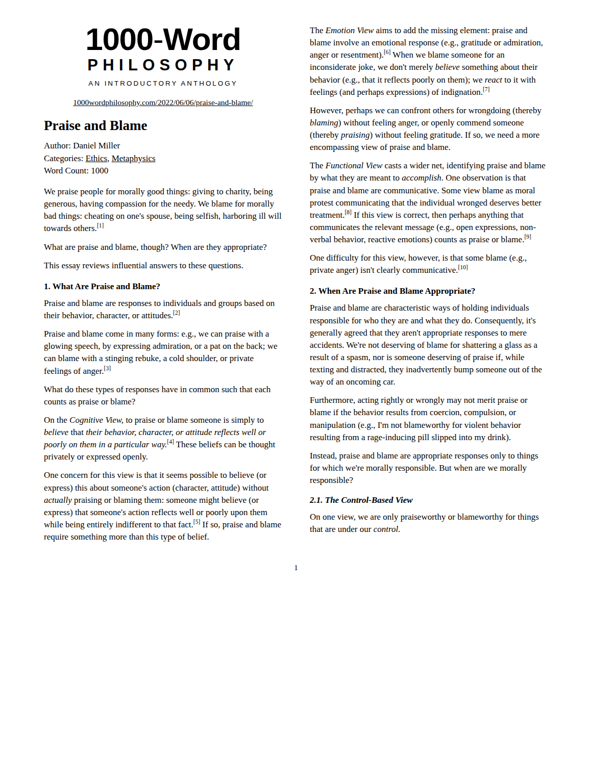1000-Word
PHILOSOPHY
AN INTRODUCTORY ANTHOLOGY
1000wordphilosophy.com/2022/06/06/praise-and-blame/
Praise and Blame
Author: Daniel Miller
Categories: Ethics, Metaphysics
Word Count: 1000
We praise people for morally good things: giving to charity, being generous, having compassion for the needy. We blame for morally bad things: cheating on one's spouse, being selfish, harboring ill will towards others.[1]
What are praise and blame, though? When are they appropriate?
This essay reviews influential answers to these questions.
1. What Are Praise and Blame?
Praise and blame are responses to individuals and groups based on their behavior, character, or attitudes.[2]
Praise and blame come in many forms: e.g., we can praise with a glowing speech, by expressing admiration, or a pat on the back; we can blame with a stinging rebuke, a cold shoulder, or private feelings of anger.[3]
What do these types of responses have in common such that each counts as praise or blame?
On the Cognitive View, to praise or blame someone is simply to believe that their behavior, character, or attitude reflects well or poorly on them in a particular way.[4] These beliefs can be thought privately or expressed openly.
One concern for this view is that it seems possible to believe (or express) this about someone's action (character, attitude) without actually praising or blaming them: someone might believe (or express) that someone's action reflects well or poorly upon them while being entirely indifferent to that fact.[5] If so, praise and blame require something more than this type of belief.
The Emotion View aims to add the missing element: praise and blame involve an emotional response (e.g., gratitude or admiration, anger or resentment).[6] When we blame someone for an inconsiderate joke, we don't merely believe something about their behavior (e.g., that it reflects poorly on them); we react to it with feelings (and perhaps expressions) of indignation.[7]
However, perhaps we can confront others for wrongdoing (thereby blaming) without feeling anger, or openly commend someone (thereby praising) without feeling gratitude. If so, we need a more encompassing view of praise and blame.
The Functional View casts a wider net, identifying praise and blame by what they are meant to accomplish. One observation is that praise and blame are communicative. Some view blame as moral protest communicating that the individual wronged deserves better treatment.[8] If this view is correct, then perhaps anything that communicates the relevant message (e.g., open expressions, non-verbal behavior, reactive emotions) counts as praise or blame.[9]
One difficulty for this view, however, is that some blame (e.g., private anger) isn't clearly communicative.[10]
2. When Are Praise and Blame Appropriate?
Praise and blame are characteristic ways of holding individuals responsible for who they are and what they do. Consequently, it's generally agreed that they aren't appropriate responses to mere accidents. We're not deserving of blame for shattering a glass as a result of a spasm, nor is someone deserving of praise if, while texting and distracted, they inadvertently bump someone out of the way of an oncoming car.
Furthermore, acting rightly or wrongly may not merit praise or blame if the behavior results from coercion, compulsion, or manipulation (e.g., I'm not blameworthy for violent behavior resulting from a rage-inducing pill slipped into my drink).
Instead, praise and blame are appropriate responses only to things for which we're morally responsible. But when are we morally responsible?
2.1. The Control-Based View
On one view, we are only praiseworthy or blameworthy for things that are under our control.
1